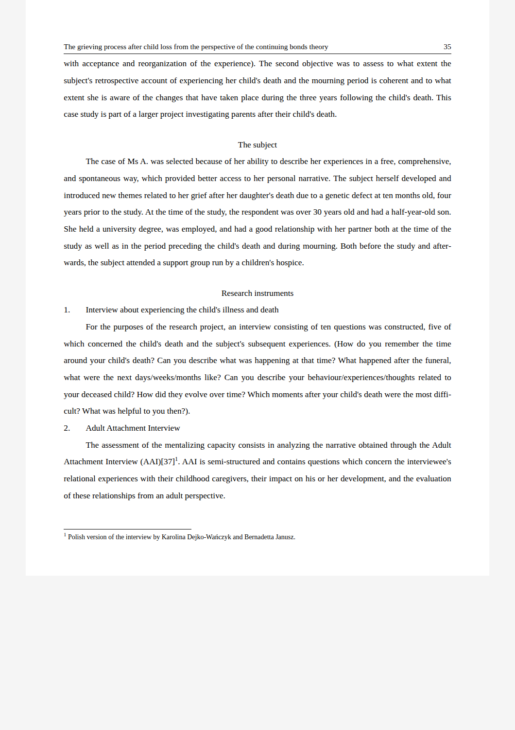The grieving process after child loss from the perspective of the continuing bonds theory 35
with acceptance and reorganization of the experience). The second objective was to assess to what extent the subject's retrospective account of experiencing her child's death and the mourning period is coherent and to what extent she is aware of the changes that have taken place during the three years following the child's death. This case study is part of a larger project investigating parents after their child's death.
The subject
The case of Ms A. was selected because of her ability to describe her experiences in a free, comprehensive, and spontaneous way, which provided better access to her personal narrative. The subject herself developed and introduced new themes related to her grief after her daughter's death due to a genetic defect at ten months old, four years prior to the study. At the time of the study, the respondent was over 30 years old and had a half-year-old son. She held a university degree, was employed, and had a good relationship with her partner both at the time of the study as well as in the period preceding the child's death and during mourning. Both before the study and afterwards, the subject attended a support group run by a children's hospice.
Research instruments
Interview about experiencing the child's illness and death
For the purposes of the research project, an interview consisting of ten questions was constructed, five of which concerned the child's death and the subject's subsequent experiences. (How do you remember the time around your child's death? Can you describe what was happening at that time? What happened after the funeral, what were the next days/weeks/months like? Can you describe your behaviour/experiences/thoughts related to your deceased child? How did they evolve over time? Which moments after your child's death were the most difficult? What was helpful to you then?).
Adult Attachment Interview
The assessment of the mentalizing capacity consists in analyzing the narrative obtained through the Adult Attachment Interview (AAI)[37]1. AAI is semi-structured and contains questions which concern the interviewee's relational experiences with their childhood caregivers, their impact on his or her development, and the evaluation of these relationships from an adult perspective.
1 Polish version of the interview by Karolina Dejko-Wańczyk and Bernadetta Janusz.